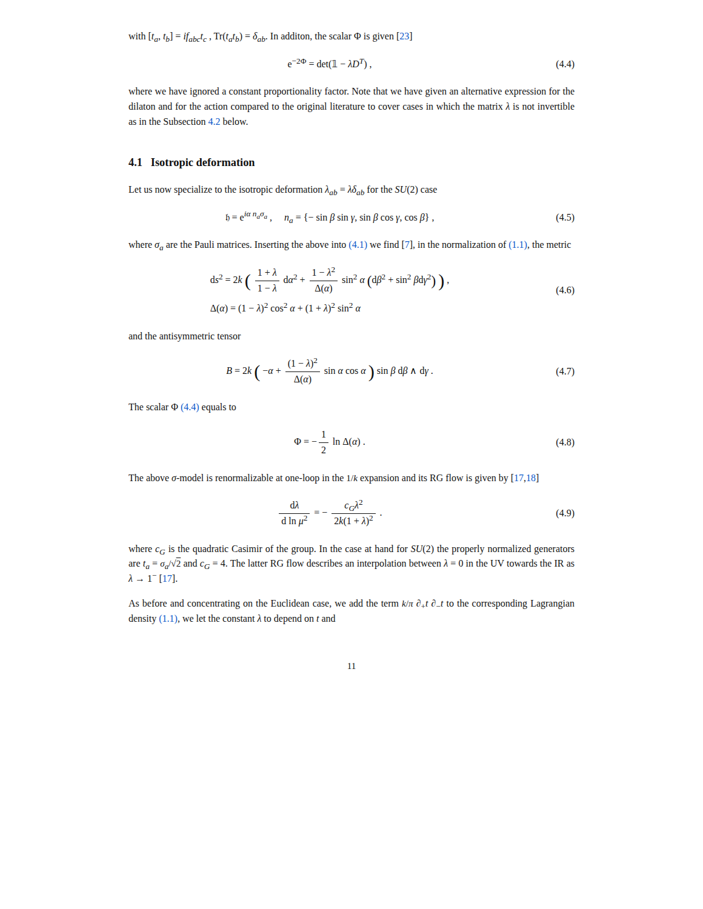with [ta, tb] = ifabctc , Tr(tatb) = δab. In additon, the scalar Φ is given [23]
e−2Φ = det(𝟙 − λDT) ,
(4.4)
where we have ignored a constant proportionality factor. Note that we have given an alternative expression for the dilaton and for the action compared to the original literature to cover cases in which the matrix λ is not invertible as in the Subsection 4.2 below.
4.1 Isotropic deformation
Let us now specialize to the isotropic deformation λab = λδab for the SU(2) case
𝔥 = eiα naσa , na = {− sin β sin γ, sin β cos γ, cos β} ,
(4.5)
where σa are the Pauli matrices. Inserting the above into (4.1) we find [7], in the normalization of (1.1), the metric
ds2 = 2k ( 1 + λ 1 − λ dα2 + 1 − λ2 Δ(α) sin2 α (dβ2 + sin2 βdγ2) ) ,
Δ(α) = (1 − λ)2 cos2 α + (1 + λ)2 sin2 α
(4.6)
and the antisymmetric tensor
B = 2k ( −α + (1 − λ)2 Δ(α) sin α cos α ) sin β dβ ∧ dγ .
(4.7)
The scalar Φ (4.4) equals to
Φ = −12 ln Δ(α) .
(4.8)
The above σ-model is renormalizable at one-loop in the 1/k expansion and its RG flow is given by [17,18]
dλ d ln μ2 = − cGλ22k(1 + λ)2 .
(4.9)
where cG is the quadratic Casimir of the group. In the case at hand for SU(2) the properly normalized generators are ta = σa/√2 and cG = 4. The latter RG flow describes an interpolation between λ = 0 in the UV towards the IR as λ → 1− [17].
As before and concentrating on the Euclidean case, we add the term k/π ∂+t ∂−t to the corresponding Lagrangian density (1.1), we let the constant λ to depend on t and
11